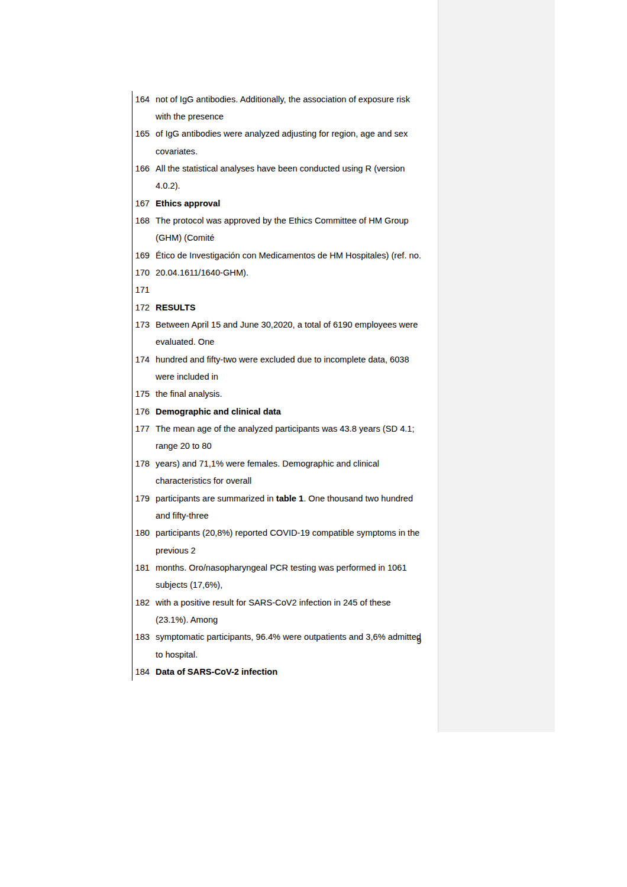164 not of IgG antibodies. Additionally, the association of exposure risk with the presence
165 of IgG antibodies were analyzed adjusting for region, age and sex covariates.
166 All the statistical analyses have been conducted using R (version 4.0.2).
167 Ethics approval
168 The protocol was approved by the Ethics Committee of HM Group (GHM) (Comité
169 Ético de Investigación con Medicamentos de HM Hospitales) (ref. no.
170 20.04.1611/1640-GHM).
171
172 RESULTS
173 Between April 15 and June 30,2020, a total of 6190 employees were evaluated. One
174 hundred and fifty-two were excluded due to incomplete data, 6038 were included in
175 the final analysis.
176 Demographic and clinical data
177 The mean age of the analyzed participants was 43.8 years (SD 4.1; range 20 to 80
178 years) and 71,1% were females. Demographic and clinical characteristics for overall
179 participants are summarized in table 1. One thousand two hundred and fifty-three
180 participants (20,8%) reported COVID-19 compatible symptoms in the previous 2
181 months. Oro/nasopharyngeal PCR testing was performed in 1061 subjects (17,6%),
182 with a positive result for SARS-CoV2 infection in 245 of these (23.1%). Among
183 symptomatic participants, 96.4% were outpatients and 3,6% admitted to hospital.
184 Data of SARS-CoV-2 infection
9